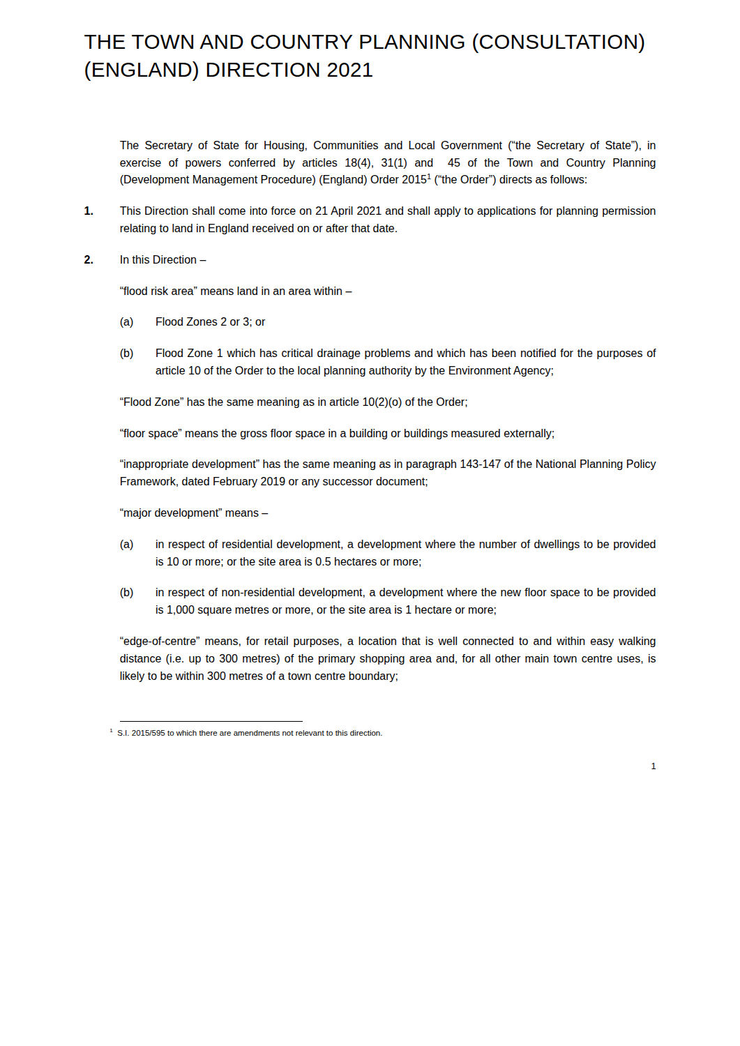THE TOWN AND COUNTRY PLANNING (CONSULTATION)
(ENGLAND) DIRECTION 2021
The Secretary of State for Housing, Communities and Local Government (“the Secretary of State”), in exercise of powers conferred by articles 18(4), 31(1) and 45 of the Town and Country Planning (Development Management Procedure) (England) Order 20151 (“the Order”) directs as follows:
1.
This Direction shall come into force on 21 April 2021 and shall apply to applications for planning permission relating to land in England received on or after that date.
2.
In this Direction –
“flood risk area” means land in an area within –
(a) Flood Zones 2 or 3; or
(b) Flood Zone 1 which has critical drainage problems and which has been notified for the purposes of article 10 of the Order to the local planning authority by the Environment Agency;
“Flood Zone” has the same meaning as in article 10(2)(o) of the Order;
“floor space” means the gross floor space in a building or buildings measured externally;
“inappropriate development” has the same meaning as in paragraph 143-147 of the National Planning Policy Framework, dated February 2019 or any successor document;
“major development” means –
(a) in respect of residential development, a development where the number of dwellings to be provided is 10 or more; or the site area is 0.5 hectares or more;
(b) in respect of non-residential development, a development where the new floor space to be provided is 1,000 square metres or more, or the site area is 1 hectare or more;
“edge-of-centre” means, for retail purposes, a location that is well connected to and within easy walking distance (i.e. up to 300 metres) of the primary shopping area and, for all other main town centre uses, is likely to be within 300 metres of a town centre boundary;
1 S.I. 2015/595 to which there are amendments not relevant to this direction.
1